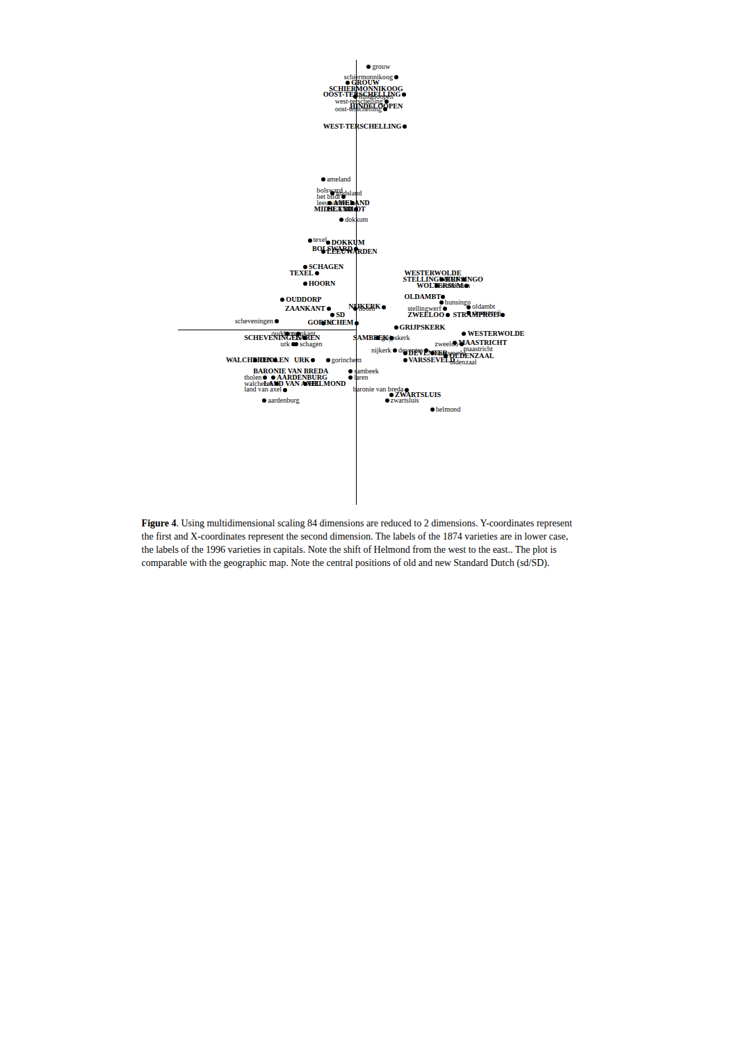grouw
schiermonnikoog
GROUW
SCHIERMONNIKOOG
OOST-TERSCHELLING
hindeloopen
west-terschelling
HINDELOOPEN
oost-terschelling
WEST-TERSCHELLING
ameland
bolsward
het bildt
midsland
leeuwarden
AMELAND
MIDSLAND
HET BILDT
dokkum
texel
DOKKUM
BOLSWARD
LEEUWARDEN
SCHAGEN
TEXEL
HOORN
WESTERWOLDE
STELLINGWERF
HUNSINGO
WOLTERSUM
woltersum
OUDDORP
OLDAMBT
hunsingo
ZAANKANT
NIJKERK
hoorn
stellingwerf
oldambt
SD
ZWEELOO
STRAMPROIJ
stramproij
scheveningen
GORINCHEM
sd
GRIJPSKERK
ouddorp
zaankant
SCHEVENINGEN
LAREN
SAMBEEK
grijpskerk
WESTERWOLDE
urk
schagen
zweeloo
MAASTRICHT
maastricht
nijkerk
deventer
DEVENTER
varsseveld
OLDENZAAL
WALCHEREN
THOLEN
URK
gorinchem
VARSSEVELD
oldenzaal
BARONIE VAN BREDA
sambeek
tholen
AARDENBURG
laren
walcheren
LAND VAN AXEL
HELMOND
land van axel
baronie van breda
ZWARTSLUIS
aardenburg
zwartsluis
helmond
Figure 4. Using multidimensional scaling 84 dimensions are reduced to 2 dimensions. Y-coordinates represent the first and X-coordinates represent the second dimension. The labels of the 1874 varieties are in lower case, the labels of the 1996 varieties in capitals. Note the shift of Helmond from the west to the east.. The plot is comparable with the geographic map. Note the central positions of old and new Standard Dutch (sd/SD).